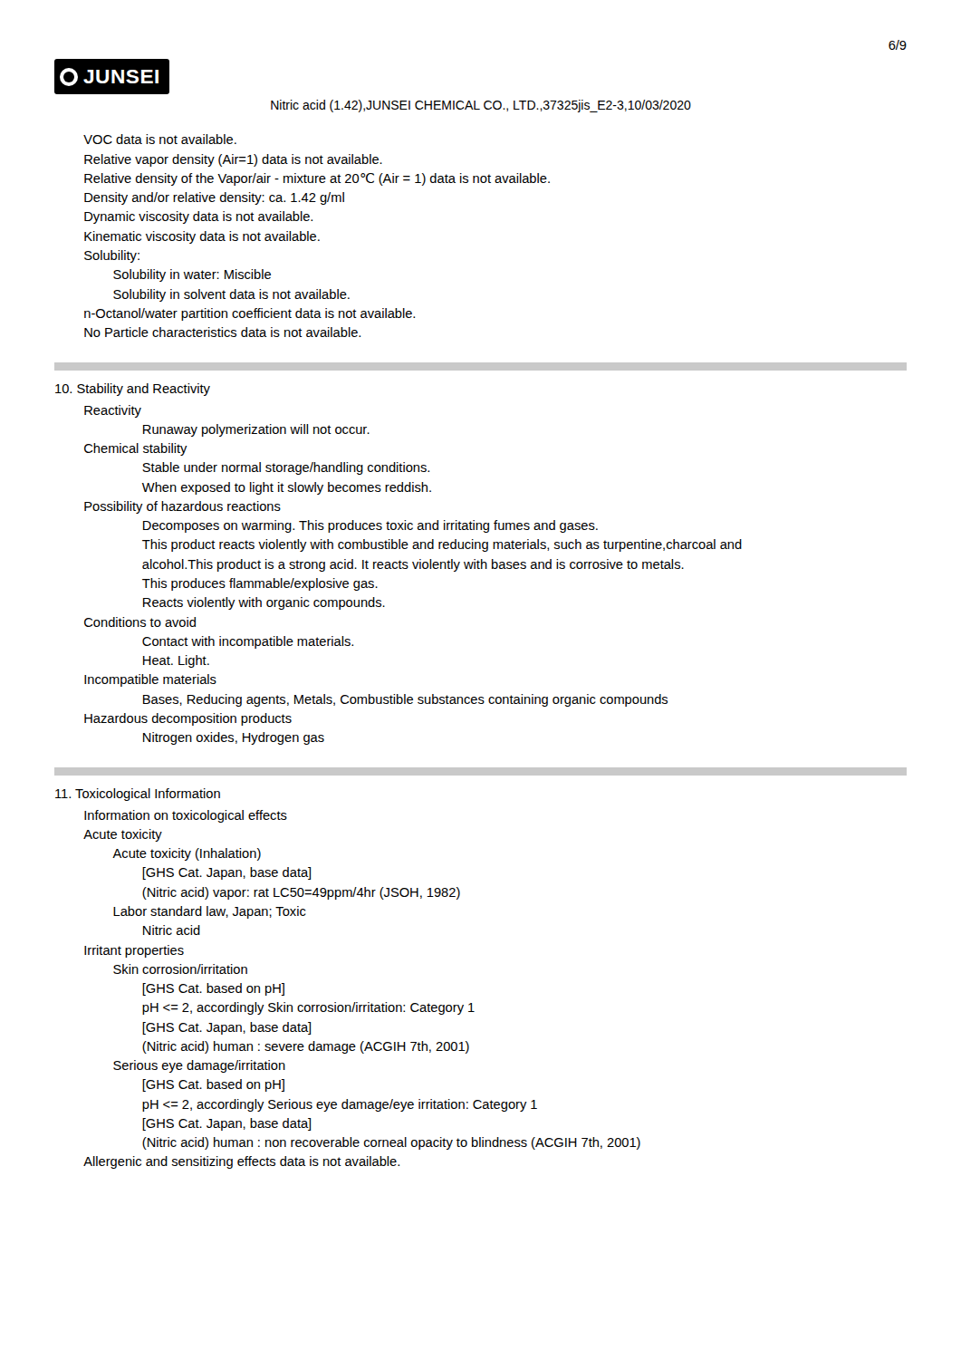6/9
JUNSEI
Nitric acid (1.42),JUNSEI CHEMICAL CO., LTD.,37325jis_E2-3,10/03/2020
VOC data is not available.
Relative vapor density (Air=1) data is not available.
Relative density of the Vapor/air - mixture at 20℃ (Air = 1) data is not available.
Density and/or relative density: ca. 1.42 g/ml
Dynamic viscosity data is not available.
Kinematic viscosity data is not available.
Solubility:
Solubility in water: Miscible
Solubility in solvent data is not available.
n-Octanol/water partition coefficient data is not available.
No Particle characteristics data is not available.
10. Stability and Reactivity
Reactivity
Runaway polymerization will not occur.
Chemical stability
Stable under normal storage/handling conditions.
When exposed to light it slowly becomes reddish.
Possibility of hazardous reactions
Decomposes on warming. This produces toxic and irritating fumes and gases.
This product reacts violently with combustible and reducing materials, such as turpentine,charcoal and
alcohol.This product is a strong acid. It reacts violently with bases and is corrosive to metals.
This produces flammable/explosive gas.
Reacts violently with organic compounds.
Conditions to avoid
Contact with incompatible materials.
Heat. Light.
Incompatible materials
Bases, Reducing agents, Metals, Combustible substances containing organic compounds
Hazardous decomposition products
Nitrogen oxides, Hydrogen gas
11. Toxicological Information
Information on toxicological effects
Acute toxicity
Acute toxicity (Inhalation)
[GHS Cat. Japan, base data]
(Nitric acid) vapor: rat LC50=49ppm/4hr (JSOH, 1982)
Labor standard law, Japan; Toxic
Nitric acid
Irritant properties
Skin corrosion/irritation
[GHS Cat. based on pH]
pH <= 2, accordingly Skin corrosion/irritation: Category 1
[GHS Cat. Japan, base data]
(Nitric acid) human : severe damage (ACGIH 7th, 2001)
Serious eye damage/irritation
[GHS Cat. based on pH]
pH <= 2, accordingly Serious eye damage/eye irritation: Category 1
[GHS Cat. Japan, base data]
(Nitric acid) human : non recoverable corneal opacity to blindness (ACGIH 7th, 2001)
Allergenic and sensitizing effects data is not available.